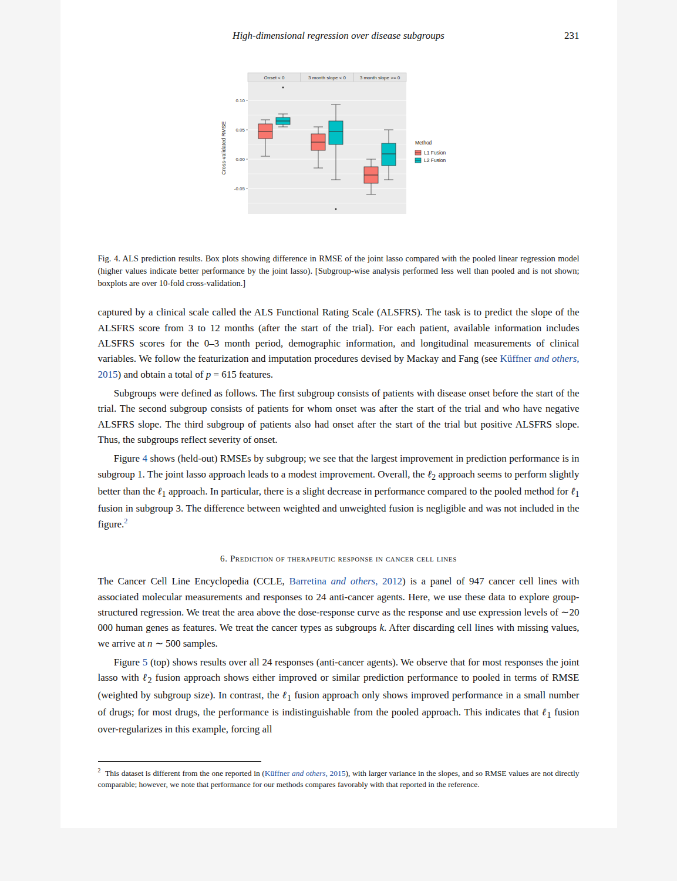High-dimensional regression over disease subgroups 231
Onset < 0 3 month slope < 0 3 month slope >= 0 0.10 0.05 0.00 -0.05 Cross-validated RMSE Method L1 Fusion L2 Fusion
Fig. 4. ALS prediction results. Box plots showing difference in RMSE of the joint lasso compared with the pooled linear regression model (higher values indicate better performance by the joint lasso). [Subgroup-wise analysis performed less well than pooled and is not shown; boxplots are over 10-fold cross-validation.]
captured by a clinical scale called the ALS Functional Rating Scale (ALSFRS). The task is to predict the slope of the ALSFRS score from 3 to 12 months (after the start of the trial). For each patient, available information includes ALSFRS scores for the 0–3 month period, demographic information, and longitudinal measurements of clinical variables. We follow the featurization and imputation procedures devised by Mackay and Fang (see Küffner and others, 2015) and obtain a total of p = 615 features.
Subgroups were defined as follows. The first subgroup consists of patients with disease onset before the start of the trial. The second subgroup consists of patients for whom onset was after the start of the trial and who have negative ALSFRS slope. The third subgroup of patients also had onset after the start of the trial but positive ALSFRS slope. Thus, the subgroups reflect severity of onset.
Figure 4 shows (held-out) RMSEs by subgroup; we see that the largest improvement in prediction performance is in subgroup 1. The joint lasso approach leads to a modest improvement. Overall, the ℓ2 approach seems to perform slightly better than the ℓ1 approach. In particular, there is a slight decrease in performance compared to the pooled method for ℓ1 fusion in subgroup 3. The difference between weighted and unweighted fusion is negligible and was not included in the figure.2
6. Prediction of therapeutic response in cancer cell lines
The Cancer Cell Line Encyclopedia (CCLE, Barretina and others, 2012) is a panel of 947 cancer cell lines with associated molecular measurements and responses to 24 anti-cancer agents. Here, we use these data to explore group-structured regression. We treat the area above the dose-response curve as the response and use expression levels of ∼20 000 human genes as features. We treat the cancer types as subgroups k. After discarding cell lines with missing values, we arrive at n ∼ 500 samples.
Figure 5 (top) shows results over all 24 responses (anti-cancer agents). We observe that for most responses the joint lasso with ℓ2 fusion approach shows either improved or similar prediction performance to pooled in terms of RMSE (weighted by subgroup size). In contrast, the ℓ1 fusion approach only shows improved performance in a small number of drugs; for most drugs, the performance is indistinguishable from the pooled approach. This indicates that ℓ1 fusion over-regularizes in this example, forcing all
2 This dataset is different from the one reported in (Küffner and others, 2015), with larger variance in the slopes, and so RMSE values are not directly comparable; however, we note that performance for our methods compares favorably with that reported in the reference.